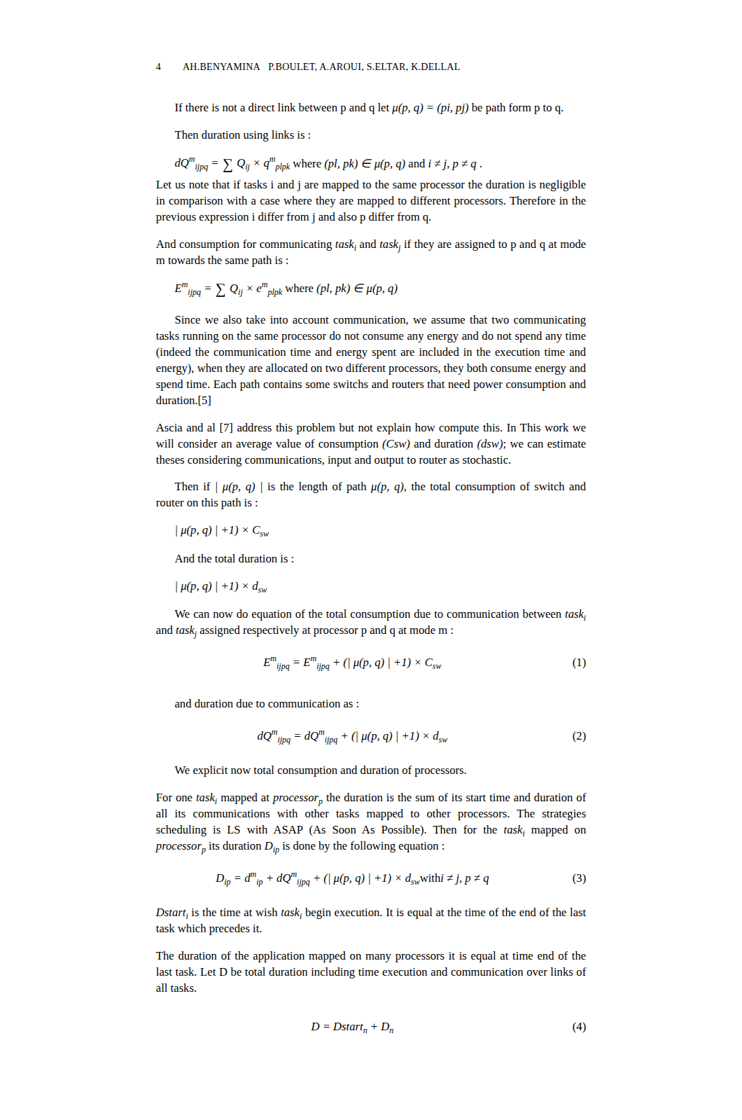4 AH.BENYAMINA P.BOULET, A.AROUI, S.ELTAR, K.DELLAL
If there is not a direct link between p and q let μ(p, q) = (pi, pj) be path form p to q.
Then duration using links is :
dQmijpq = ∑ Qij × qmplpk where (pl, pk) ∈ μ(p, q) and i ≠ j, p ≠ q .
Let us note that if tasks i and j are mapped to the same processor the duration is negligible in comparison with a case where they are mapped to different processors. Therefore in the previous expression i differ from j and also p differ from q.
And consumption for communicating taski and taskj if they are assigned to p and q at mode m towards the same path is :
Emijpq = ∑ Qij × emplpk where (pl, pk) ∈ μ(p, q)
Since we also take into account communication, we assume that two communicating tasks running on the same processor do not consume any energy and do not spend any time (indeed the communication time and energy spent are included in the execution time and energy), when they are allocated on two different processors, they both consume energy and spend time. Each path contains some switchs and routers that need power consumption and duration.[5]
Ascia and al [7] address this problem but not explain how compute this. In This work we will consider an average value of consumption (Csw) and duration (dsw); we can estimate theses considering communications, input and output to router as stochastic.
Then if | μ(p, q) | is the length of path μ(p, q), the total consumption of switch and router on this path is :
| μ(p, q) | +1) × Csw
And the total duration is :
| μ(p, q) | +1) × dsw
We can now do equation of the total consumption due to communication between taski and taskj assigned respectively at processor p and q at mode m :
Emijpq = Emijpq + (| μ(p, q) | +1) × Csw
(1)
and duration due to communication as :
dQmijpq = dQmijpq + (| μ(p, q) | +1) × dsw
(2)
We explicit now total consumption and duration of processors.
For one taski mapped at processorp the duration is the sum of its start time and duration of all its communications with other tasks mapped to other processors. The strategies scheduling is LS with ASAP (As Soon As Possible). Then for the taski mapped on processorp its duration Dip is done by the following equation :
Dip = dmip + dQmijpq + (| μ(p, q) | +1) × dsw with i ≠ j, p ≠ q
(3)
Dstarti is the time at wish taski begin execution. It is equal at the time of the end of the last task which precedes it.
The duration of the application mapped on many processors it is equal at time end of the last task. Let D be total duration including time execution and communication over links of all tasks.
D = Dstartn + Dn
(4)